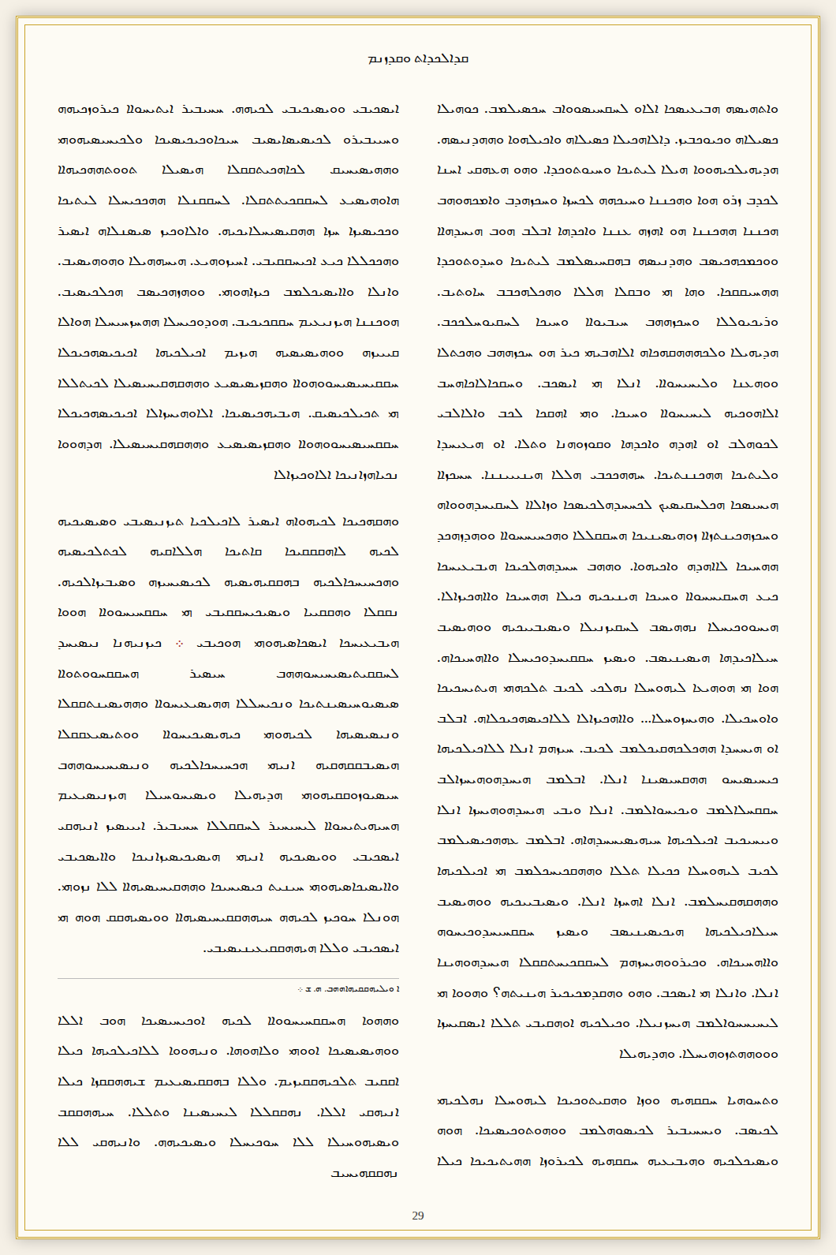ܩܕܐܠܟܕܐܬ ܘܩܕܙܢܡ
ܘܐܬܗܝܣܗ ܗܒܝܥܝܣܟܐ ܐܠܐܘ ܠܚܩܚܝܣܘܘܐܒ ܚܟܣܝܠܡܒ. ܟܘܗܝܠܐ ܟܣܝܠܐܗ ܘܟܝܘܟܒܝܙ. ܕܐܠܐܗܟܝܠܐ ܟܣܝܠܐܗ ܘܐܟܝܠܗܘܐ ܘܗܗܕܢܝܣܗ. ܗܕܝܗܝܠܟܝܗܘܘܐ ܗܝܠܐ ܠܝܬܝܟܐ ܘܚܝܘܬܘܟܕܐ. ܘܗܘ ܗܥܗܩܝ ܐܚܢܐ ܠܟܕܒ ܙܪܘ ܗܘܐ ܘܗܟܢܢܐ ܘܚܝܟܗܗ ܠܟܚܙܐ ܘܚܟܙܗܕܒ ܘܐܡܟܗܘܗܒ ܗܟܢܢܐ ܗܗܟܢܢܐ ܗܘ ܐܗܙܗ ܥܢܢܐ ܘܐܟܕܗܐ ܐܒܠܒ ܗܘܒ ܗܝܚܕܗܐܐ ܘܘܟܡܟܗܟܝܣܒ ܘܗܕܢܝܣܗ ܒܗܩܚܝܣܠܡܒ ܠܝܬܝܟܐ ܘܚܕܘܬܘܟܕܐ ܗܗܚܝܩܩܟܐ. ܘܗܐ ܗܝ ܘܒܩܠܐ ܗܠܠܐ ܘܗܟܠܗܟܒܒ ܚܐܘܬܝܒ. ܘܪܝܟܝܘܠܠܐ ܘܚܟܙܗܗܒ ܚܝܒܝܘܐܐ ܘܚܝܟܐ ܠܚܩܝܘܚܠܟܟܒ. ܗܕܝܗܝܠܐ ܘܠܟܗܗܗܩܗܟܐܗ ܐܠܐܗܒܝܗܝ ܟܝܪ ܗܘ ܚܟܙܗܗܒ ܘܗܟܬܠܐ ܘܘܗܥܢܐ ܘܠܝܚܝܚܘܐܐ. ܐܢܠܐ ܗܝ ܐܝܣܟܒ. ܘܚܩܟܐܠܐܟܐܗܚܒ ܐܠܐܗܘܟܝܗ ܠܝܚܝܚܘܐܐ ܘܚܝܟܐ. ܘܗܝ ܐܗܩܟܐ ܠܟܒ ܘܐܠܐܠܒܝ ܠܟܘܗܠܒ ܐܘ ܐܗܕܗ ܘܐܟܕܗܐ ܘܩܘܙܘܗܢܐ ܘܬܠܐ. ܐܘ ܗܝܥܝܚܕܐ ܘܠܝܬܝܟܐ ܗܗܟܢܢܬܝܟܐ. ܚܗܗܟܟܒܝ ܗܠܠܐ ܗܝܢܝܝܝܢܢܐ. ܚܚܟܙܐܐ ܗܝܚܝܣܟܐ ܗܟܠܚܩܝܣܝܟ ܠܟܚܚܕܗܠܟܝܣܟܐ ܘܙܐܠܐܐ ܠܚܩܝܚܕܗܘܘܐܗ ܘܚܟܙܗܟܝܢܬܙܐܐ ܙܘܗܝܣܝܢܝܟܐ ܗܚܩܩܠܠܐ ܘܗܟܚܝܚܚܘܐܐ ܘܘܗܕܙܗܟܕ ܗܗܚܝܟܐ ܠܐܐܗܕܗ ܘܐܟܝܗܘܐ. ܘܗܗܒ ܚܚܕܗܗܠܟܝܟܐ ܗܝܒܝܥܝܚܟܐ ܟܝܥ ܗܚܩܝܚܚܘܐܐ ܘܚܝܟܐ ܗܝܢܝܟܝܗ ܟܝܠܐ ܗܗܚܝܟܐ ܘܐܐܗܟܝܙܐܠܐ. ܗܝܚܘܘܟܝܚܠܐ ܢܗܗܝܣܒ ܠܚܩܝܙܢܝܠܐ ܘܝܣܝܒܝܝܟܝܗ ܘܘܗܝܣܝܒ ܚܝܠܐܟܝܕܗܐ ܗܝܣܝܢܝܣܒ. ܘܝܣܝܙ ܚܩܩܝܚܕܘܟܝܚܠܐ ܘܐܐܗܚܝܟܐܗ. ܗܘܐ ܗܝ ܗܘܗܝܥܐ ܠܝܗܘܚܠܐ ܢܗܠܟܝ ܠܟܝܒ ܬܠܟܗܗܝ ܗܝܬܝܚܟܝܟܐ ܘܐܘܚܟܝܠܐ. ܘܗܝܚܙܘܚܠܐ... ܘܐܐܗܟܝܙܐܠܐ ܠܠܐܟܝܣܗܟܝܟܠܐܗ. ܐܒܠܒ ܐܘ ܗܝܚܚܕܐ ܗܗܟܠܟܗܩܝܟܠܡܒ ܠܟܝܒ. ܚܝܙܗܡ ܐܢܠܐ ܠܠܐܟܝܠܟܝܗܐ ܟܝܚܝܣܝܚܘ ܗܗܩܚܝܣܝܢܐ ܐܢܠܐ. ܐܒܠܡܒ ܗܝܚܕܗܘܗܝܚܙܐܠܒ ܚܩܩܚܠܐܠܡܒ ܘܝܟܝܚܘܐܠܡܒ. ܐܢܠܐ ܘܝܒܝ ܗܝܚܕܗܘܗܝܚܙܐ ܐܢܠܐ ܘܝܝܚܝܟܝܒ ܐܟܝܠܟܝܗܐ ܚܝܗܝܣܝܚܚܕܗܐܗ. ܐܒܠܡܒ ܥܗܗܟܝܣܝܠܡܒ ܠܟܝܒ ܠܝܗܘܚܠܐ ܟܟܝܠܐ ܬܠܠܐ ܘܗܗܩܟܝܚܟܠܡܒ ܗܝ ܐܟܝܠܟܝܗܐ ܘܗܗܩܗܩܝܚܠܡܒ. ܐܢܠܐ ܐܗܚܙܐ ܐܢܠܐ. ܘܝܣܝܒܝܝܟܝܗ ܘܘܗܝܣܝܒ ܚܝܠܐܟܝܠܟܝܗܐ ܗܝܟܝܣܝܢܝܣܒ ܘܝܣܝܙ ܚܩܩܚܝܚܕܘܟܝܚܘܗ ܘܐܐܗܚܝܟܐܗ. ܘܟܝܪܘܘܗܝܚܙܗܡ ܠܚܩܩܟܝܚܬܩܩܠܐ ܗܝܚܕܗܘܗܝܢܐ ܐܢܠܐ. ܘܐܢܠܐ ܗܝ ܐܝܣܟܒ. ܘܗܘ ܘܗܩܕܡܟܝܟܝܪ ܗܝܢܝܬܗ؟ ܘܗܘܘܐ ܗܝ ܠܝܚܝܚܚܘܐܠܡܒ ܗܝܚܙܢܝܠܐ. ܘܟܝܠܟܝܗ ܐܘܗܩܝܒܝ ܬܠܠܐ ܐܝܣܩܝܚܙܐ ܘܘܘܗܗܬܙܘܗܝܚܠܐ. ܘܗܕܝܗܝܠܐ
ܘܬܚܘܗܝܐ ܚܩܩܗܝܗ ܘܘܙܐ ܘܗܩܝܬܘܟܝܟܐ ܠܝܗܘܚܠܐ ܢܗܠܟܝܗܝ ܠܟܝܣܒ. ܘܝܚܚܝܒܝܪ ܠܟܝܣܘܗܠܡܒ ܘܘܗܘܬܘܟܝܣܝܟܐ. ܗܘܗ ܘܝܣܝܟܠܟܝܗ ܘܗܝܒܝܥܝܗ ܚܩܩܗܝܗ ܠܟܝܪܘܙܐ ܗܗܝܬܝܟܝܟܐ ܟܝܠܐ ܐܝܣܟܝܒܝ ܘܘܝܣܝܟܝܒܝ ܠܟܝܗܗ. ܚܚܝܒܝܪ ܐܝܬܝܚܘܐܐ ܟܝܪܘܙܟܝܗܗ ܘܚܝܝܒܝܪܘ ܠܟܝܣܝܣܐܝܣܝܒ ܚܝܟܐܘܟܝܟܝܣܝܟܐ ܘܠܟܝܚܝܣܝܗܘܗܝ ܘܗܗܝܣܝܚܝܩ ܠܟܐܗܟܝܬܩܩܠܐ ܗܝܣܝܠܐ ܬܘܘܬܗܗܟܝܗܐܐ ܗܐܘܗܝܣܝܥ ܠܚܩܩܟܝܬܬܩܠܐ. ܠܚܩܩܢܠܐ ܗܗܟܟܝܚܠܐ ܠܝܬܝܟܐ ܘܟܟܝܣܝܙܐ ܚܙܐ ܗܗܩܝܣܝܚܠܐܝܟܝܗ. ܘܐܠܐܘܟܝܙ ܣܝܣܢܠܐܗ ܐܝܣܝܪ ܘܗܟܟܠܠܐ ܟܝܥ ܐܟܝܚܩܩܝܒܝ. ܐܚܝܙܘܗܝܥ. ܗܝܚܗܗܝܠܐ ܘܗܘܗܝܣܝܒ. ܘܐܢܠܐ ܘܐܐܝܣܝܟܠܡܒ ܟܝܙܐܗܘܗܝ. ܘܘܗܙܗܟܝܣܒ ܗܟܠܟܝܣܝܒ. ܗܘܟܢܢܐ ܗܝܙܢܝܥܝܡ ܚܩܩܟܝܟܝܒ. ܗܘܕܘܟܝܚܠܐ ܗܗܚܙܚܝܚܠܐ ܗܘܐܠܐ ܩܝܝܝܙܗ ܘܘܗܝܣܝܣܝܗ ܗܝܙܝܡ ܐܟܝܠܟܝܗܐ ܐܟܝܟܝܣܗܟܝܟܠܐ ܚܩܩܝܚܝܣܝܚܘܘܗܘܐܐ ܘܗܩܙܝܣܝܣܝܥ ܘܗܗܩܗܩܝܚܝܣܝܠܐ ܠܟܝܬܠܠܐ ܗܝ ܬܟܝܠܟܝܣܝܩ. ܗܝܒܝܗܟܝܣܝܟܐ. ܐܠܐܘܗܝܚܙܐܠܐ ܐܟܝܟܝܣܗܟܝܟܠܐ ܚܩܩܚܝܣܝܚܘܘܗܘܐܐ ܘܗܩܙܝܣܝܣܝܥ ܘܗܗܩܗܩܝܚܝܣܝܠܐ. ܗܕܗܘܘܐ ܢܟܝܐܗܙܐܢܝܟܐ ܐܠܐܘܟܝܙܐܠܐ
ܘܗܩܗܟܝܟܐ ܠܟܝܗܘܐܗ ܐܝܣܝܪ ܠܐܟܝܠܟܝܐ ܬܝܙܢܝܣܝܒܝ ܘܣܝܣܝܟܝܗ ܠܟܝܗ ܠܐܗܩܩܩܝܟܐ ܩܐܬܝܟܐ ܗܠܠܐܩܝܗ ܠܟܬܠܟܝܣܝܗ ܘܗܟܚܝܚܟܐܠܟܝܗ ܒܗܩܩܝܗܝܣܝܗ ܠܟܝܣܝܚܝܙܗ ܘܣܝܒܝܙܐܠܟܝܗ. ܢܩܩܠܐ ܘܗܩܩܝܝܐ ܘܝܣܝܟܝܚܩܩܝܒܝ ܗܝ ܚܩܩܚܝܚܘܘܐܐ ܗܘܘܐ ܗܝܒܝܥܝܚܟܐ ܐܝܣܟܐܣܝܗܘܗܝ ܗܘܟܝܒܝ ܀ ܟܝܙܢܝܗܢܐ ܢܝܣܝܚܕ ܠܚܩܩܝܬܝܣܝܚܝܚܘܗܗܒ ܚܝܣܝܪ ܗܚܩܩܚܘܘܬܘܐܐ ܣܝܣܝܘܚܝܣܝܢܬܝܟܐ ܘܢܟܝܚܠܠܐ ܗܗܝܣܝܥܝܚܘܐܐ ܘܗܗܝܣܝܢܬܩܩܠܐ ܘܢܝܣܝܣܝܗܐ ܠܟܝܗܘܗܝ ܟܝܗܝܣܝܟܝܚܘܐܐ ܘܘܬܝܣܝܥܩܩܠܐ ܗܝܣܝܒܩܩܗܩܝܗ ܐܢܝܗܝ ܗܟܚܝܚܟܐܠܟܝܗ ܘܢܝܣܝܚܝܚܘܗܗܒ ܚܝܣܝܘܙܘܩܩܝܗܘܗܝ ܗܕܝܗܝܠܐ ܘܝܣܝܚܘܚܝܠܐ ܗܝܙܢܝܣܝܥܝܡ ܗܚܝܗܝܬܝܚܘܐܐ ܠܝܚܝܚܝܪ ܠܚܩܩܠܠܐ ܚܚܝܒܝܪ. ܐܝܝܝܣܝܙ ܐܢܝܗܩܝ ܐܝܣܟܝܒܝ ܘܘܝܣܝܟܝܗ ܐܢܝܗܝ ܗܝܣܝܟܝܣܝܙܐܢܝܟܐ ܘܐܐܝܣܟܝܒܝ ܘܐܐܝܣܝܟܐܣܝܗܘܗܝ ܚܝܢܝܬ ܟܝܣܝܚܝܟܐ ܘܗܗܩܝܚܝܣܝܗܐܐ ܠܠܐ ܢܙܘܗܝ. ܗܘܢܠܐ ܚܘܟܝܙ ܠܟܝܗܗ ܚܝܗܗܩܩܝܚܝܣܝܗܐܐ ܘܘܝܣܝܗܩܩ ܗܘܗ ܗܝ ܐܝܣܟܝܒܝ ܘܠܠܐ ܗܝܗܗܩܩܝܥܝܢܝܣܝܒܝ.
ܐ ܘܝܠܝܗܩܩܝܗܐܗܗܒ. ܗ. ܫ ܀
ܘܗܗܘܐ ܗܚܩܩܚܝܚܘܘܐܐ ܠܟܝܗ ܐܘܟܝܚܝܣܝܟܐ ܗܘܒ ܐܠܠܐ ܘܘܗܝܣܝܣܝܟܐ ܐܘܘܗܝ ܘܠܐܗܘܗܐ. ܘܢܝܗܘܘܐ ܠܠܐܟܝܠܟܝܗܐ ܟܝܠܐ ܐܩܩܝܒ ܬܠܟܝܗܩܩܝܙܝܡ. ܘܠܠܐ ܒܗܩܩܝܣܝܥܝܡ ܫܝܗܗܩܩܙܐ ܟܝܠܐ ܐܢܝܗܩܝ ܐܠܠܐ. ܢܗܩܩܠܠܐ ܠܝܚܝܣܝܢܐ ܘܬܠܠܐ. ܚܝܗܗܩܩܒ ܘܝܣܝܗܘܚܝܠܐ ܠܠܐ ܚܘܟܝܚܠܐ ܘܝܣܝܟܝܗܗ. ܘܐܢܝܗܩܝ ܠܠܐ ܢܗܩܩܗܝܚܝܒ
29